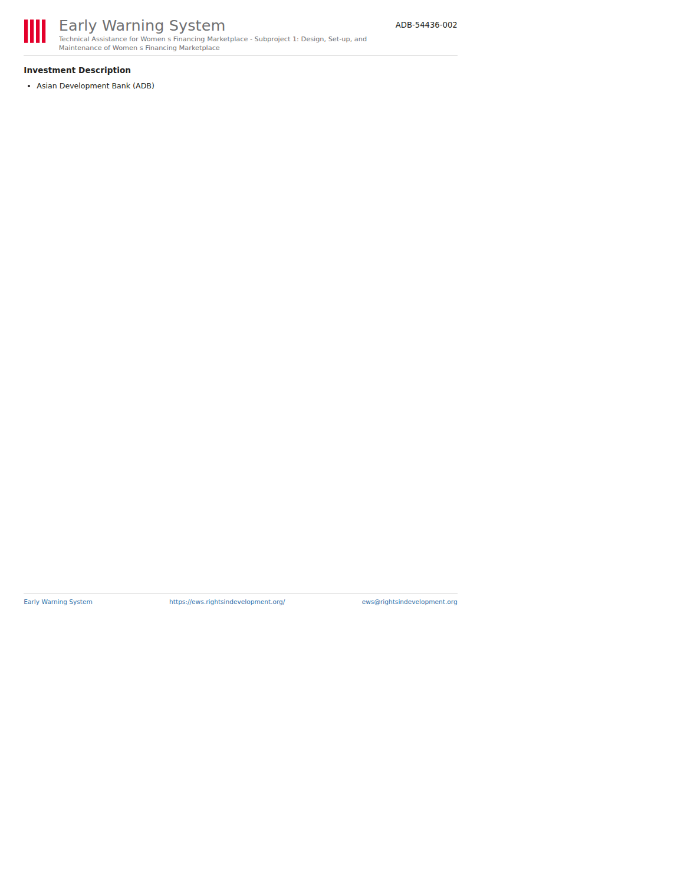Early Warning System
Technical Assistance for Women s Financing Marketplace - Subproject 1: Design, Set-up, and Maintenance of Women s Financing Marketplace
ADB-54436-002
Investment Description
Asian Development Bank (ADB)
Early Warning System
https://ews.rightsindevelopment.org/
ews@rightsindevelopment.org